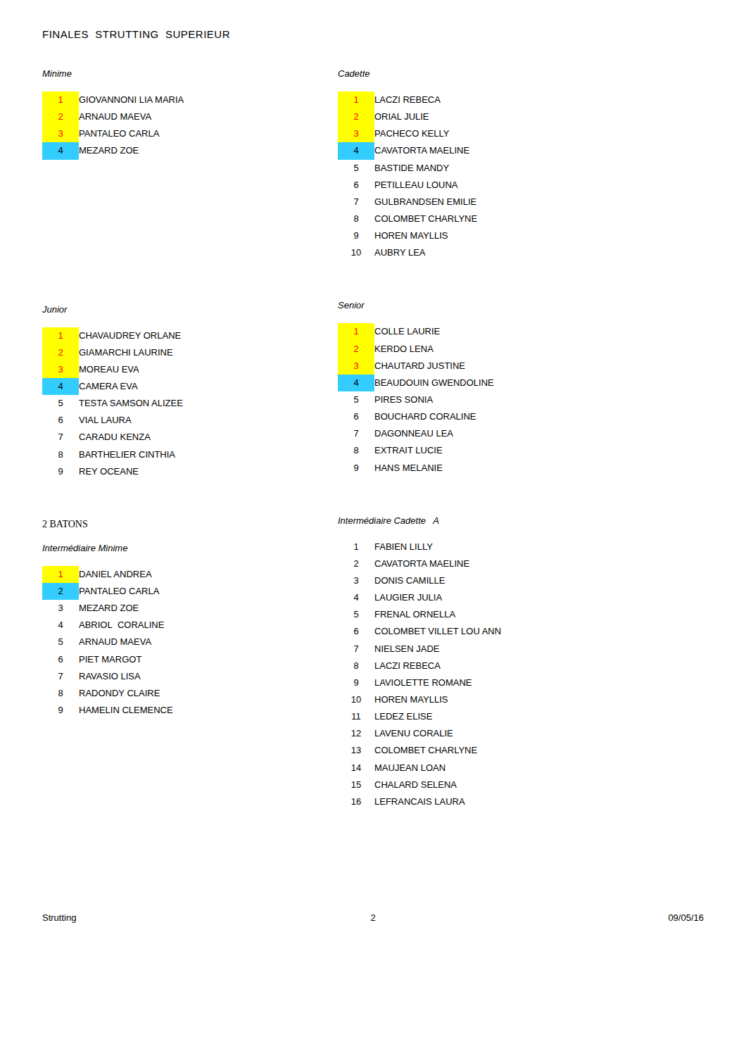FINALES STRUTTING SUPERIEUR
Minime
| 1 | GIOVANNONI LIA MARIA |
| 2 | ARNAUD MAEVA |
| 3 | PANTALEO CARLA |
| 4 | MEZARD ZOE |
Junior
| 1 | CHAVAUDREY ORLANE |
| 2 | GIAMARCHI LAURINE |
| 3 | MOREAU EVA |
| 4 | CAMERA EVA |
| 5 | TESTA SAMSON ALIZEE |
| 6 | VIAL LAURA |
| 7 | CARADU KENZA |
| 8 | BARTHELIER CINTHIA |
| 9 | REY OCEANE |
2 BATONS
Intermédiaire Minime
| 1 | DANIEL ANDREA |
| 2 | PANTALEO CARLA |
| 3 | MEZARD ZOE |
| 4 | ABRIOL CORALINE |
| 5 | ARNAUD MAEVA |
| 6 | PIET MARGOT |
| 7 | RAVASIO LISA |
| 8 | RADONDY CLAIRE |
| 9 | HAMELIN CLEMENCE |
Cadette
| 1 | LACZI REBECA |
| 2 | ORIAL JULIE |
| 3 | PACHECO KELLY |
| 4 | CAVATORTA MAELINE |
| 5 | BASTIDE MANDY |
| 6 | PETILLEAU LOUNA |
| 7 | GULBRANDSEN EMILIE |
| 8 | COLOMBET CHARLYNE |
| 9 | HOREN MAYLLIS |
| 10 | AUBRY LEA |
Senior
| 1 | COLLE LAURIE |
| 2 | KERDO LENA |
| 3 | CHAUTARD JUSTINE |
| 4 | BEAUDOUIN GWENDOLINE |
| 5 | PIRES SONIA |
| 6 | BOUCHARD CORALINE |
| 7 | DAGONNEAU LEA |
| 8 | EXTRAIT LUCIE |
| 9 | HANS MELANIE |
Intermédiaire Cadette A
| 1 | FABIEN LILLY |
| 2 | CAVATORTA MAELINE |
| 3 | DONIS CAMILLE |
| 4 | LAUGIER JULIA |
| 5 | FRENAL ORNELLA |
| 6 | COLOMBET VILLET LOU ANN |
| 7 | NIELSEN JADE |
| 8 | LACZI REBECA |
| 9 | LAVIOLETTE ROMANE |
| 10 | HOREN MAYLLIS |
| 11 | LEDEZ ELISE |
| 12 | LAVENU CORALIE |
| 13 | COLOMBET CHARLYNE |
| 14 | MAUJEAN LOAN |
| 15 | CHALARD SELENA |
| 16 | LEFRANCAIS LAURA |
Strutting
2
09/05/16